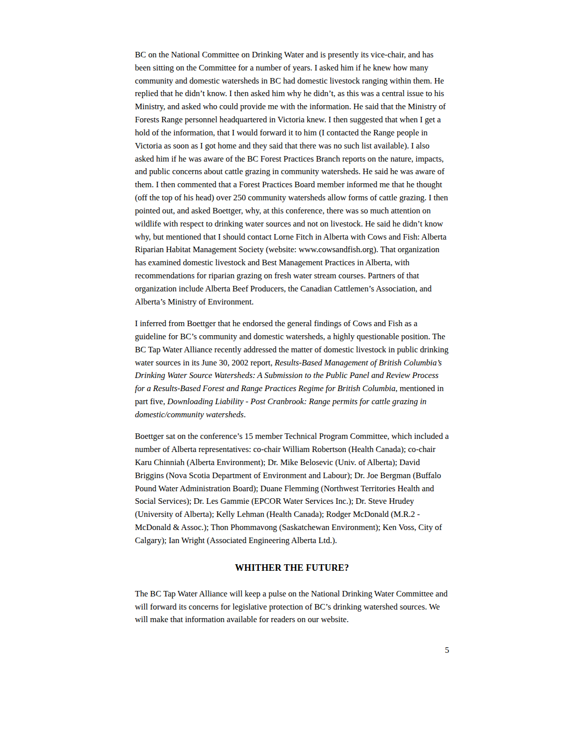BC on the National Committee on Drinking Water and is presently its vice-chair, and has been sitting on the Committee for a number of years. I asked him if he knew how many community and domestic watersheds in BC had domestic livestock ranging within them. He replied that he didn’t know. I then asked him why he didn’t, as this was a central issue to his Ministry, and asked who could provide me with the information. He said that the Ministry of Forests Range personnel headquartered in Victoria knew. I then suggested that when I get a hold of the information, that I would forward it to him (I contacted the Range people in Victoria as soon as I got home and they said that there was no such list available). I also asked him if he was aware of the BC Forest Practices Branch reports on the nature, impacts, and public concerns about cattle grazing in community watersheds. He said he was aware of them. I then commented that a Forest Practices Board member informed me that he thought (off the top of his head) over 250 community watersheds allow forms of cattle grazing. I then pointed out, and asked Boettger, why, at this conference, there was so much attention on wildlife with respect to drinking water sources and not on livestock. He said he didn’t know why, but mentioned that I should contact Lorne Fitch in Alberta with Cows and Fish: Alberta Riparian Habitat Management Society (website: www.cowsandfish.org). That organization has examined domestic livestock and Best Management Practices in Alberta, with recommendations for riparian grazing on fresh water stream courses. Partners of that organization include Alberta Beef Producers, the Canadian Cattlemen’s Association, and Alberta’s Ministry of Environment.
I inferred from Boettger that he endorsed the general findings of Cows and Fish as a guideline for BC’s community and domestic watersheds, a highly questionable position. The BC Tap Water Alliance recently addressed the matter of domestic livestock in public drinking water sources in its June 30, 2002 report, Results-Based Management of British Columbia’s Drinking Water Source Watersheds: A Submission to the Public Panel and Review Process for a Results-Based Forest and Range Practices Regime for British Columbia, mentioned in part five, Downloading Liability - Post Cranbrook: Range permits for cattle grazing in domestic/community watersheds.
Boettger sat on the conference’s 15 member Technical Program Committee, which included a number of Alberta representatives: co-chair William Robertson (Health Canada); co-chair Karu Chinniah (Alberta Environment); Dr. Mike Belosevic (Univ. of Alberta); David Briggins (Nova Scotia Department of Environment and Labour); Dr. Joe Bergman (Buffalo Pound Water Administration Board); Duane Flemming (Northwest Territories Health and Social Services); Dr. Les Gammie (EPCOR Water Services Inc.); Dr. Steve Hrudey (University of Alberta); Kelly Lehman (Health Canada); Rodger McDonald (M.R.2 - McDonald & Assoc.); Thon Phommavong (Saskatchewan Environment); Ken Voss, City of Calgary); Ian Wright (Associated Engineering Alberta Ltd.).
WHITHER THE FUTURE?
The BC Tap Water Alliance will keep a pulse on the National Drinking Water Committee and will forward its concerns for legislative protection of BC’s drinking watershed sources. We will make that information available for readers on our website.
5